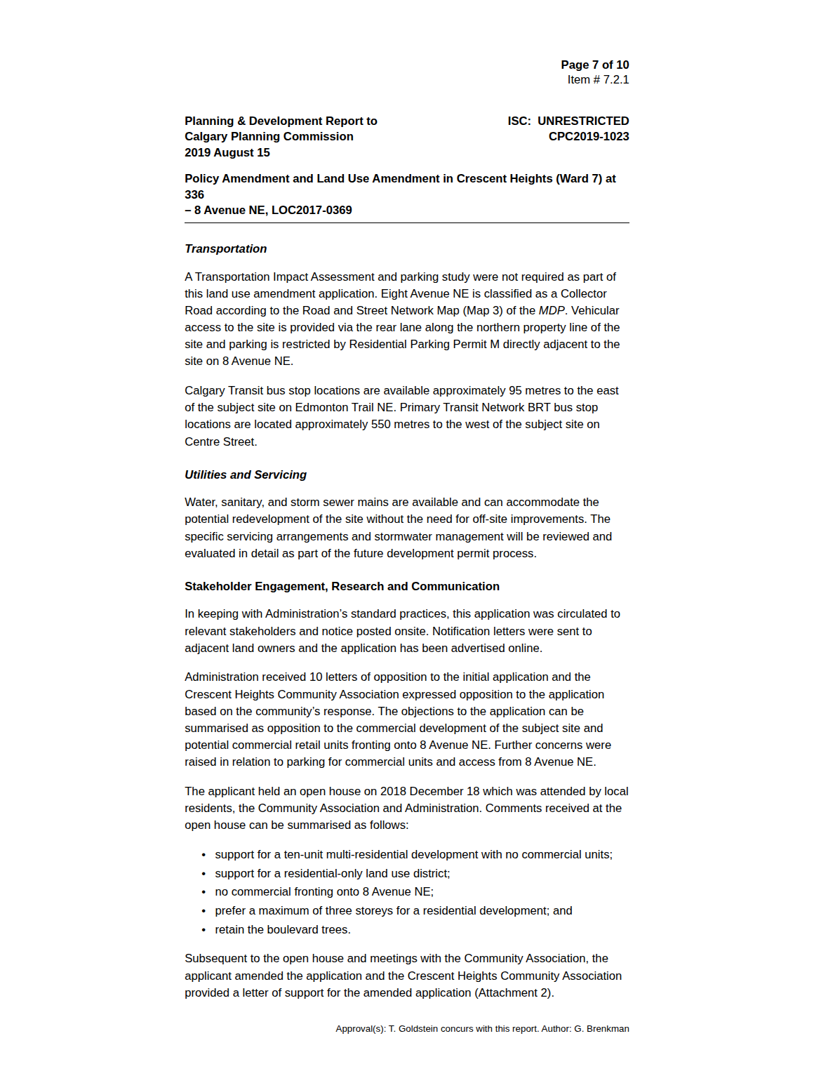Page 7 of 10
Item # 7.2.1
| Planning & Development Report to | ISC: UNRESTRICTED |
| Calgary Planning Commission | CPC2019-1023 |
| 2019 August 15 | |
Policy Amendment and Land Use Amendment in Crescent Heights (Ward 7) at 336
– 8 Avenue NE, LOC2017-0369
Transportation
A Transportation Impact Assessment and parking study were not required as part of this land use amendment application. Eight Avenue NE is classified as a Collector Road according to the Road and Street Network Map (Map 3) of the MDP. Vehicular access to the site is provided via the rear lane along the northern property line of the site and parking is restricted by Residential Parking Permit M directly adjacent to the site on 8 Avenue NE.
Calgary Transit bus stop locations are available approximately 95 metres to the east of the subject site on Edmonton Trail NE. Primary Transit Network BRT bus stop locations are located approximately 550 metres to the west of the subject site on Centre Street.
Utilities and Servicing
Water, sanitary, and storm sewer mains are available and can accommodate the potential redevelopment of the site without the need for off-site improvements. The specific servicing arrangements and stormwater management will be reviewed and evaluated in detail as part of the future development permit process.
Stakeholder Engagement, Research and Communication
In keeping with Administration’s standard practices, this application was circulated to relevant stakeholders and notice posted onsite. Notification letters were sent to adjacent land owners and the application has been advertised online.
Administration received 10 letters of opposition to the initial application and the Crescent Heights Community Association expressed opposition to the application based on the community’s response. The objections to the application can be summarised as opposition to the commercial development of the subject site and potential commercial retail units fronting onto 8 Avenue NE. Further concerns were raised in relation to parking for commercial units and access from 8 Avenue NE.
The applicant held an open house on 2018 December 18 which was attended by local residents, the Community Association and Administration. Comments received at the open house can be summarised as follows:
support for a ten-unit multi-residential development with no commercial units;
support for a residential-only land use district;
no commercial fronting onto 8 Avenue NE;
prefer a maximum of three storeys for a residential development; and
retain the boulevard trees.
Subsequent to the open house and meetings with the Community Association, the applicant amended the application and the Crescent Heights Community Association provided a letter of support for the amended application (Attachment 2).
Approval(s): T. Goldstein concurs with this report. Author: G. Brenkman